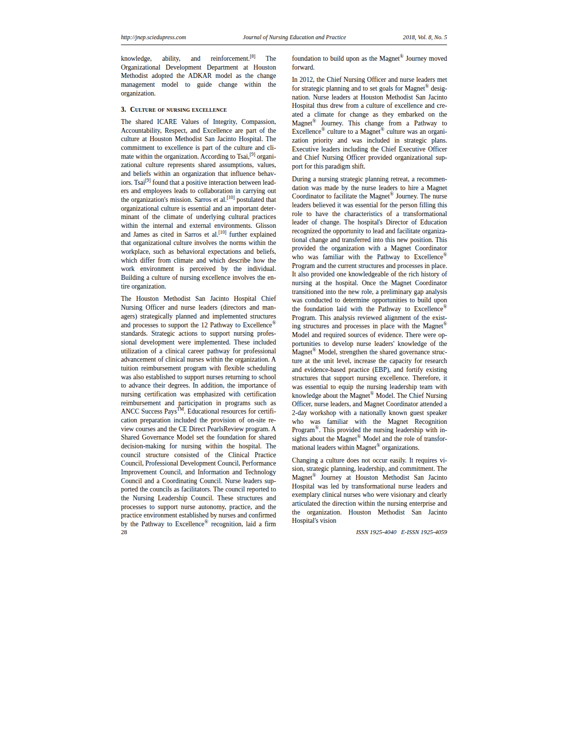http://jnep.sciedupress.com Journal of Nursing Education and Practice 2018, Vol. 8, No. 5
knowledge, ability, and reinforcement.[8] The Organizational Development Department at Houston Methodist adopted the ADKAR model as the change management model to guide change within the organization.
3. Culture of nursing excellence
The shared ICARE Values of Integrity, Compassion, Accountability, Respect, and Excellence are part of the culture at Houston Methodist San Jacinto Hospital. The commitment to excellence is part of the culture and climate within the organization. According to Tsai,[9] organizational culture represents shared assumptions, values, and beliefs within an organization that influence behaviors. Tsai[9] found that a positive interaction between leaders and employees leads to collaboration in carrying out the organization's mission. Sarros et al.[10] postulated that organizational culture is essential and an important determinant of the climate of underlying cultural practices within the internal and external environments. Glisson and James as cited in Sarros et al.[10] further explained that organizational culture involves the norms within the workplace, such as behavioral expectations and beliefs, which differ from climate and which describe how the work environment is perceived by the individual. Building a culture of nursing excellence involves the entire organization.
The Houston Methodist San Jacinto Hospital Chief Nursing Officer and nurse leaders (directors and managers) strategically planned and implemented structures and processes to support the 12 Pathway to Excellence® standards. Strategic actions to support nursing professional development were implemented. These included utilization of a clinical career pathway for professional advancement of clinical nurses within the organization. A tuition reimbursement program with flexible scheduling was also established to support nurses returning to school to advance their degrees. In addition, the importance of nursing certification was emphasized with certification reimbursement and participation in programs such as ANCC Success PaysTM. Educational resources for certification preparation included the provision of on-site review courses and the CE Direct PearlsReview program. A Shared Governance Model set the foundation for shared decision-making for nursing within the hospital. The council structure consisted of the Clinical Practice Council, Professional Development Council, Performance Improvement Council, and Information and Technology Council and a Coordinating Council. Nurse leaders supported the councils as facilitators. The council reported to the Nursing Leadership Council. These structures and processes to support nurse autonomy, practice, and the practice environment established by nurses and confirmed by the Pathway to Excellence® recognition, laid a firm foundation to build upon as the Magnet® Journey moved forward.
In 2012, the Chief Nursing Officer and nurse leaders met for strategic planning and to set goals for Magnet® designation. Nurse leaders at Houston Methodist San Jacinto Hospital thus drew from a culture of excellence and created a climate for change as they embarked on the Magnet® Journey. This change from a Pathway to Excellence® culture to a Magnet® culture was an organization priority and was included in strategic plans. Executive leaders including the Chief Executive Officer and Chief Nursing Officer provided organizational support for this paradigm shift.
During a nursing strategic planning retreat, a recommendation was made by the nurse leaders to hire a Magnet Coordinator to facilitate the Magnet® Journey. The nurse leaders believed it was essential for the person filling this role to have the characteristics of a transformational leader of change. The hospital's Director of Education recognized the opportunity to lead and facilitate organizational change and transferred into this new position. This provided the organization with a Magnet Coordinator who was familiar with the Pathway to Excellence® Program and the current structures and processes in place. It also provided one knowledgeable of the rich history of nursing at the hospital. Once the Magnet Coordinator transitioned into the new role, a preliminary gap analysis was conducted to determine opportunities to build upon the foundation laid with the Pathway to Excellence® Program. This analysis reviewed alignment of the existing structures and processes in place with the Magnet® Model and required sources of evidence. There were opportunities to develop nurse leaders' knowledge of the Magnet® Model, strengthen the shared governance structure at the unit level, increase the capacity for research and evidence-based practice (EBP), and fortify existing structures that support nursing excellence. Therefore, it was essential to equip the nursing leadership team with knowledge about the Magnet® Model. The Chief Nursing Officer, nurse leaders, and Magnet Coordinator attended a 2-day workshop with a nationally known guest speaker who was familiar with the Magnet Recognition Program®. This provided the nursing leadership with insights about the Magnet® Model and the role of transformational leaders within Magnet® organizations.
Changing a culture does not occur easily. It requires vision, strategic planning, leadership, and commitment. The Magnet® Journey at Houston Methodist San Jacinto Hospital was led by transformational nurse leaders and exemplary clinical nurses who were visionary and clearly articulated the direction within the nursing enterprise and the organization. Houston Methodist San Jacinto Hospital's vision
28 ISSN 1925-4040 E-ISSN 1925-4059